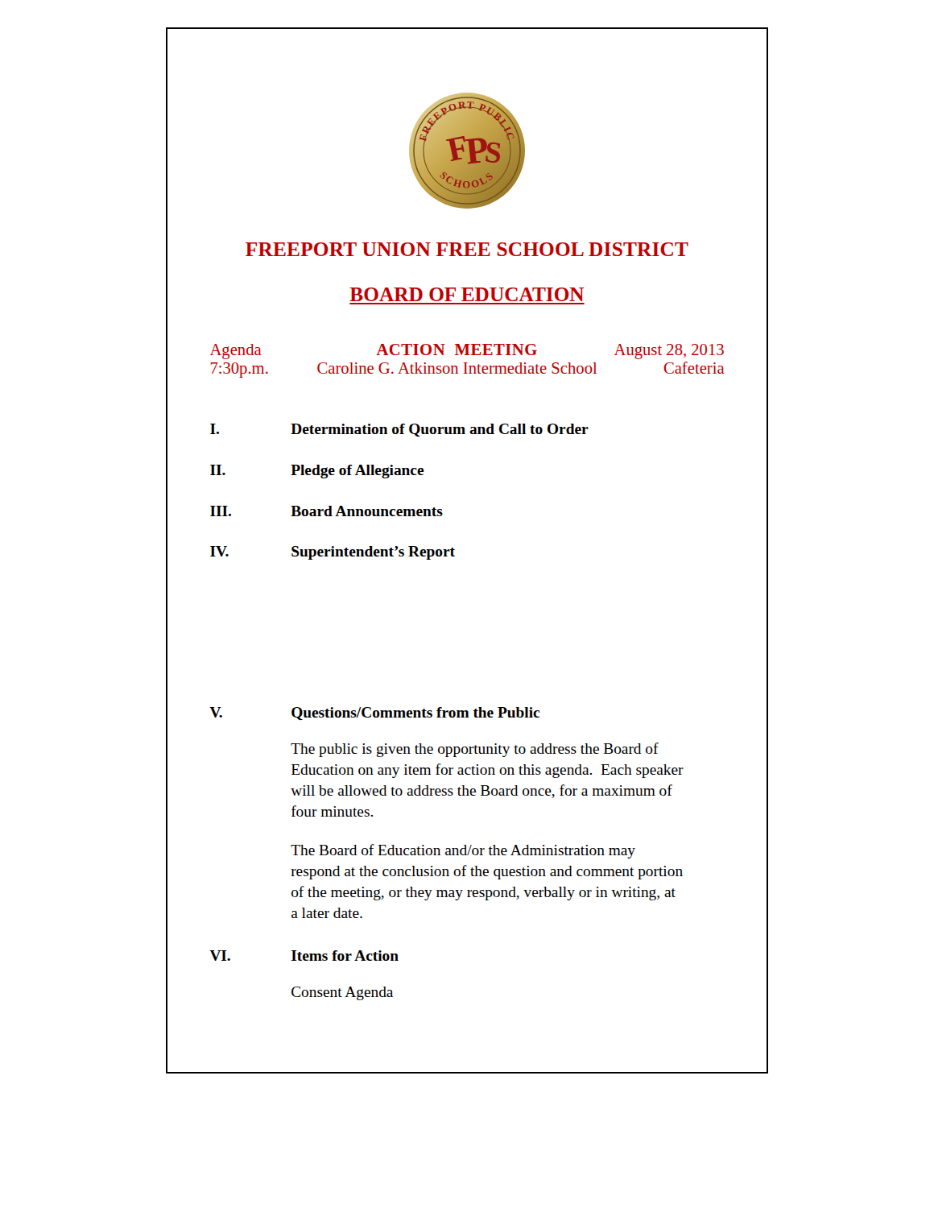FREEPORT PUBLIC SCHOOLS F P S
FREEPORT UNION FREE SCHOOL DISTRICT
BOARD OF EDUCATION
| Agenda | ACTION MEETING | August 28, 2013 |
| 7:30p.m. | Caroline G. Atkinson Intermediate School | Cafeteria |
| I. | Determination of Quorum and Call to Order |
| II. | Pledge of Allegiance |
| III. | Board Announcements |
| IV. | Superintendent’s Report |
| V. | Questions/Comments from the Public The public is given the opportunity to address the Board of Education on any item for action on this agenda. Each speaker will be allowed to address the Board once, for a maximum of four minutes. The Board of Education and/or the Administration may respond at the conclusion of the question and comment portion of the meeting, or they may respond, verbally or in writing, at a later date. |
| VI. | Items for Action Consent Agenda |